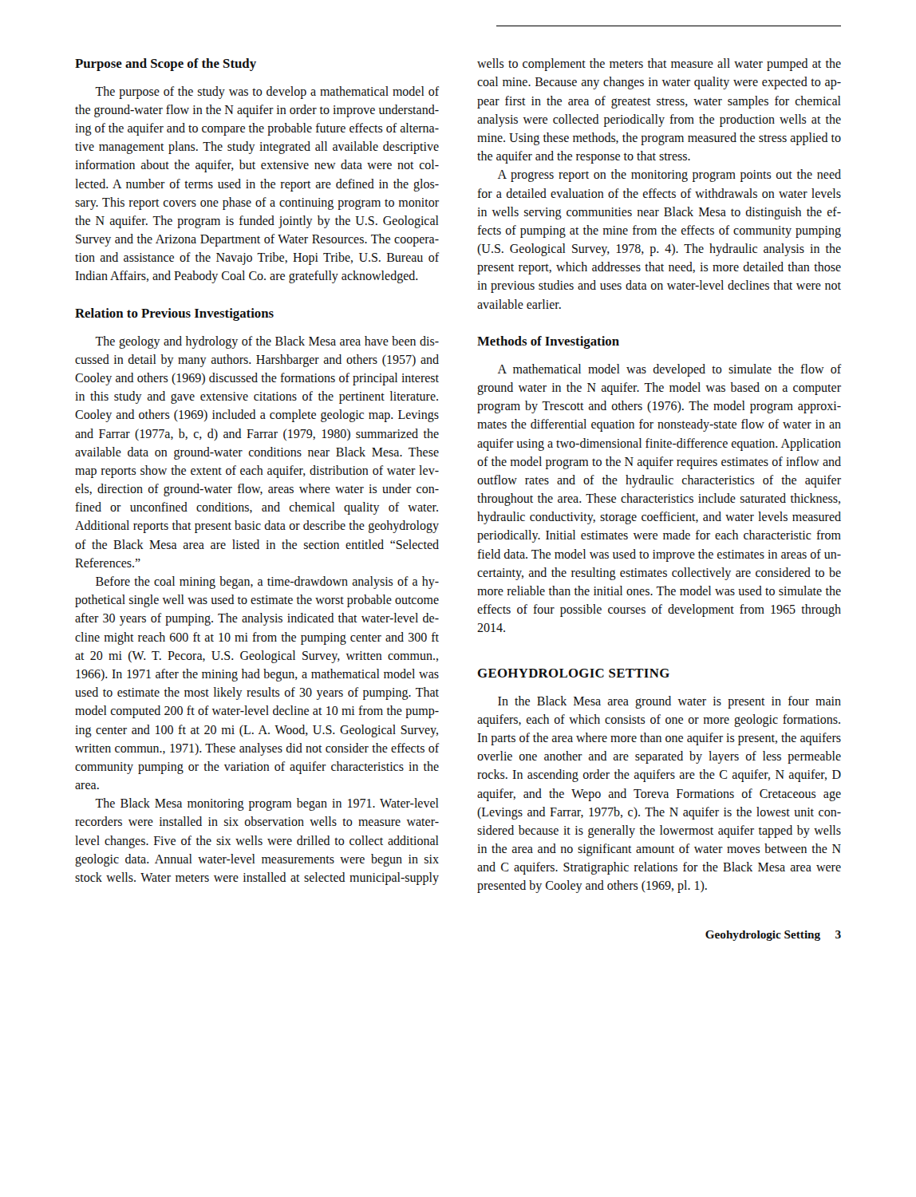Purpose and Scope of the Study
The purpose of the study was to develop a mathematical model of the ground-water flow in the N aquifer in order to improve understanding of the aquifer and to compare the probable future effects of alternative management plans. The study integrated all available descriptive information about the aquifer, but extensive new data were not collected. A number of terms used in the report are defined in the glossary. This report covers one phase of a continuing program to monitor the N aquifer. The program is funded jointly by the U.S. Geological Survey and the Arizona Department of Water Resources. The cooperation and assistance of the Navajo Tribe, Hopi Tribe, U.S. Bureau of Indian Affairs, and Peabody Coal Co. are gratefully acknowledged.
Relation to Previous Investigations
The geology and hydrology of the Black Mesa area have been discussed in detail by many authors. Harshbarger and others (1957) and Cooley and others (1969) discussed the formations of principal interest in this study and gave extensive citations of the pertinent literature. Cooley and others (1969) included a complete geologic map. Levings and Farrar (1977a, b, c, d) and Farrar (1979, 1980) summarized the available data on ground-water conditions near Black Mesa. These map reports show the extent of each aquifer, distribution of water levels, direction of ground-water flow, areas where water is under confined or unconfined conditions, and chemical quality of water. Additional reports that present basic data or describe the geohydrology of the Black Mesa area are listed in the section entitled “Selected References.”
Before the coal mining began, a time-drawdown analysis of a hypothetical single well was used to estimate the worst probable outcome after 30 years of pumping. The analysis indicated that water-level decline might reach 600 ft at 10 mi from the pumping center and 300 ft at 20 mi (W. T. Pecora, U.S. Geological Survey, written commun., 1966). In 1971 after the mining had begun, a mathematical model was used to estimate the most likely results of 30 years of pumping. That model computed 200 ft of water-level decline at 10 mi from the pumping center and 100 ft at 20 mi (L. A. Wood, U.S. Geological Survey, written commun., 1971). These analyses did not consider the effects of community pumping or the variation of aquifer characteristics in the area.
The Black Mesa monitoring program began in 1971. Water-level recorders were installed in six observation wells to measure water-level changes. Five of the six wells were drilled to collect additional geologic data. Annual water-level measurements were begun in six stock wells. Water meters were installed at selected municipal-supply wells to complement the meters that measure all water pumped at the coal mine. Because any changes in water quality were expected to appear first in the area of greatest stress, water samples for chemical analysis were collected periodically from the production wells at the mine. Using these methods, the program measured the stress applied to the aquifer and the response to that stress.
A progress report on the monitoring program points out the need for a detailed evaluation of the effects of withdrawals on water levels in wells serving communities near Black Mesa to distinguish the effects of pumping at the mine from the effects of community pumping (U.S. Geological Survey, 1978, p. 4). The hydraulic analysis in the present report, which addresses that need, is more detailed than those in previous studies and uses data on water-level declines that were not available earlier.
Methods of Investigation
A mathematical model was developed to simulate the flow of ground water in the N aquifer. The model was based on a computer program by Trescott and others (1976). The model program approximates the differential equation for nonsteady-state flow of water in an aquifer using a two-dimensional finite-difference equation. Application of the model program to the N aquifer requires estimates of inflow and outflow rates and of the hydraulic characteristics of the aquifer throughout the area. These characteristics include saturated thickness, hydraulic conductivity, storage coefficient, and water levels measured periodically. Initial estimates were made for each characteristic from field data. The model was used to improve the estimates in areas of uncertainty, and the resulting estimates collectively are considered to be more reliable than the initial ones. The model was used to simulate the effects of four possible courses of development from 1965 through 2014.
Geohydrologic Setting
In the Black Mesa area ground water is present in four main aquifers, each of which consists of one or more geologic formations. In parts of the area where more than one aquifer is present, the aquifers overlie one another and are separated by layers of less permeable rocks. In ascending order the aquifers are the C aquifer, N aquifer, D aquifer, and the Wepo and Toreva Formations of Cretaceous age (Levings and Farrar, 1977b, c). The N aquifer is the lowest unit considered because it is generally the lowermost aquifer tapped by wells in the area and no significant amount of water moves between the N and C aquifers. Stratigraphic relations for the Black Mesa area were presented by Cooley and others (1969, pl. 1).
Geohydrologic Setting 3